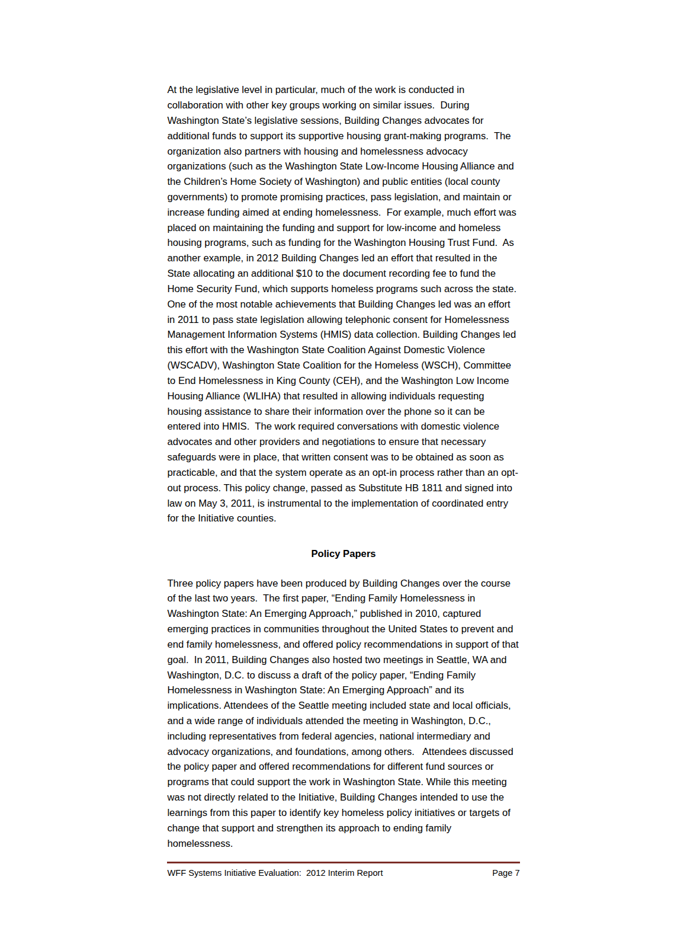At the legislative level in particular, much of the work is conducted in collaboration with other key groups working on similar issues. During Washington State’s legislative sessions, Building Changes advocates for additional funds to support its supportive housing grant-making programs. The organization also partners with housing and homelessness advocacy organizations (such as the Washington State Low-Income Housing Alliance and the Children’s Home Society of Washington) and public entities (local county governments) to promote promising practices, pass legislation, and maintain or increase funding aimed at ending homelessness. For example, much effort was placed on maintaining the funding and support for low-income and homeless housing programs, such as funding for the Washington Housing Trust Fund. As another example, in 2012 Building Changes led an effort that resulted in the State allocating an additional $10 to the document recording fee to fund the Home Security Fund, which supports homeless programs such across the state. One of the most notable achievements that Building Changes led was an effort in 2011 to pass state legislation allowing telephonic consent for Homelessness Management Information Systems (HMIS) data collection. Building Changes led this effort with the Washington State Coalition Against Domestic Violence (WSCADV), Washington State Coalition for the Homeless (WSCH), Committee to End Homelessness in King County (CEH), and the Washington Low Income Housing Alliance (WLIHA) that resulted in allowing individuals requesting housing assistance to share their information over the phone so it can be entered into HMIS. The work required conversations with domestic violence advocates and other providers and negotiations to ensure that necessary safeguards were in place, that written consent was to be obtained as soon as practicable, and that the system operate as an opt-in process rather than an opt-out process. This policy change, passed as Substitute HB 1811 and signed into law on May 3, 2011, is instrumental to the implementation of coordinated entry for the Initiative counties.
Policy Papers
Three policy papers have been produced by Building Changes over the course of the last two years. The first paper, “Ending Family Homelessness in Washington State: An Emerging Approach,” published in 2010, captured emerging practices in communities throughout the United States to prevent and end family homelessness, and offered policy recommendations in support of that goal. In 2011, Building Changes also hosted two meetings in Seattle, WA and Washington, D.C. to discuss a draft of the policy paper, “Ending Family Homelessness in Washington State: An Emerging Approach” and its implications. Attendees of the Seattle meeting included state and local officials, and a wide range of individuals attended the meeting in Washington, D.C., including representatives from federal agencies, national intermediary and advocacy organizations, and foundations, among others. Attendees discussed the policy paper and offered recommendations for different fund sources or programs that could support the work in Washington State. While this meeting was not directly related to the Initiative, Building Changes intended to use the learnings from this paper to identify key homeless policy initiatives or targets of change that support and strengthen its approach to ending family homelessness.
WFF Systems Initiative Evaluation: 2012 Interim Report Page 7